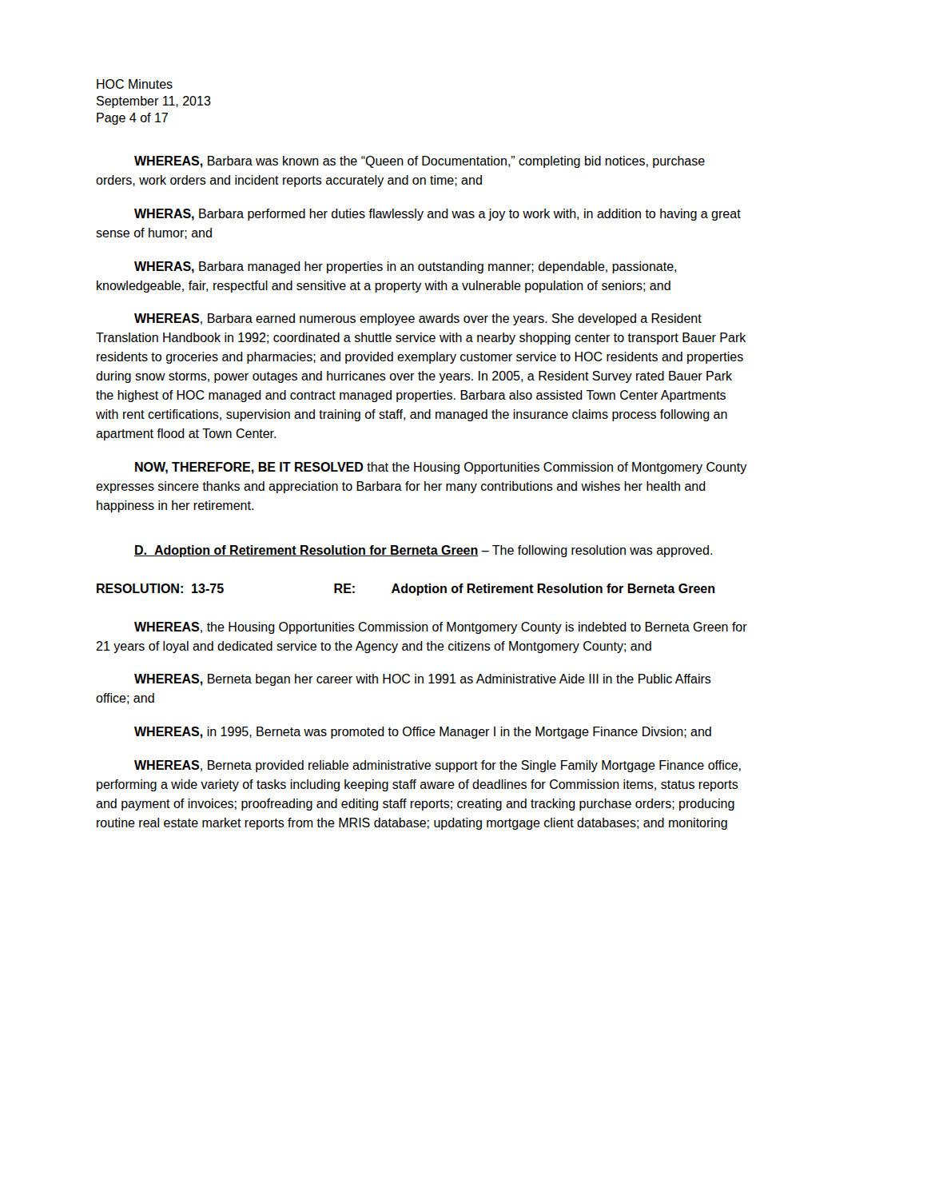HOC Minutes
September 11, 2013
Page 4 of 17
WHEREAS, Barbara was known as the “Queen of Documentation,” completing bid notices, purchase orders, work orders and incident reports accurately and on time; and
WHERAS, Barbara performed her duties flawlessly and was a joy to work with, in addition to having a great sense of humor; and
WHERAS, Barbara managed her properties in an outstanding manner; dependable, passionate, knowledgeable, fair, respectful and sensitive at a property with a vulnerable population of seniors; and
WHEREAS, Barbara earned numerous employee awards over the years. She developed a Resident Translation Handbook in 1992; coordinated a shuttle service with a nearby shopping center to transport Bauer Park residents to groceries and pharmacies; and provided exemplary customer service to HOC residents and properties during snow storms, power outages and hurricanes over the years. In 2005, a Resident Survey rated Bauer Park the highest of HOC managed and contract managed properties. Barbara also assisted Town Center Apartments with rent certifications, supervision and training of staff, and managed the insurance claims process following an apartment flood at Town Center.
NOW, THEREFORE, BE IT RESOLVED that the Housing Opportunities Commission of Montgomery County expresses sincere thanks and appreciation to Barbara for her many contributions and wishes her health and happiness in her retirement.
D. Adoption of Retirement Resolution for Berneta Green – The following resolution was approved.
RESOLUTION: 13-75 RE: Adoption of Retirement Resolution for Berneta Green
WHEREAS, the Housing Opportunities Commission of Montgomery County is indebted to Berneta Green for 21 years of loyal and dedicated service to the Agency and the citizens of Montgomery County; and
WHEREAS, Berneta began her career with HOC in 1991 as Administrative Aide III in the Public Affairs office; and
WHEREAS, in 1995, Berneta was promoted to Office Manager I in the Mortgage Finance Divsion; and
WHEREAS, Berneta provided reliable administrative support for the Single Family Mortgage Finance office, performing a wide variety of tasks including keeping staff aware of deadlines for Commission items, status reports and payment of invoices; proofreading and editing staff reports; creating and tracking purchase orders; producing routine real estate market reports from the MRIS database; updating mortgage client databases; and monitoring